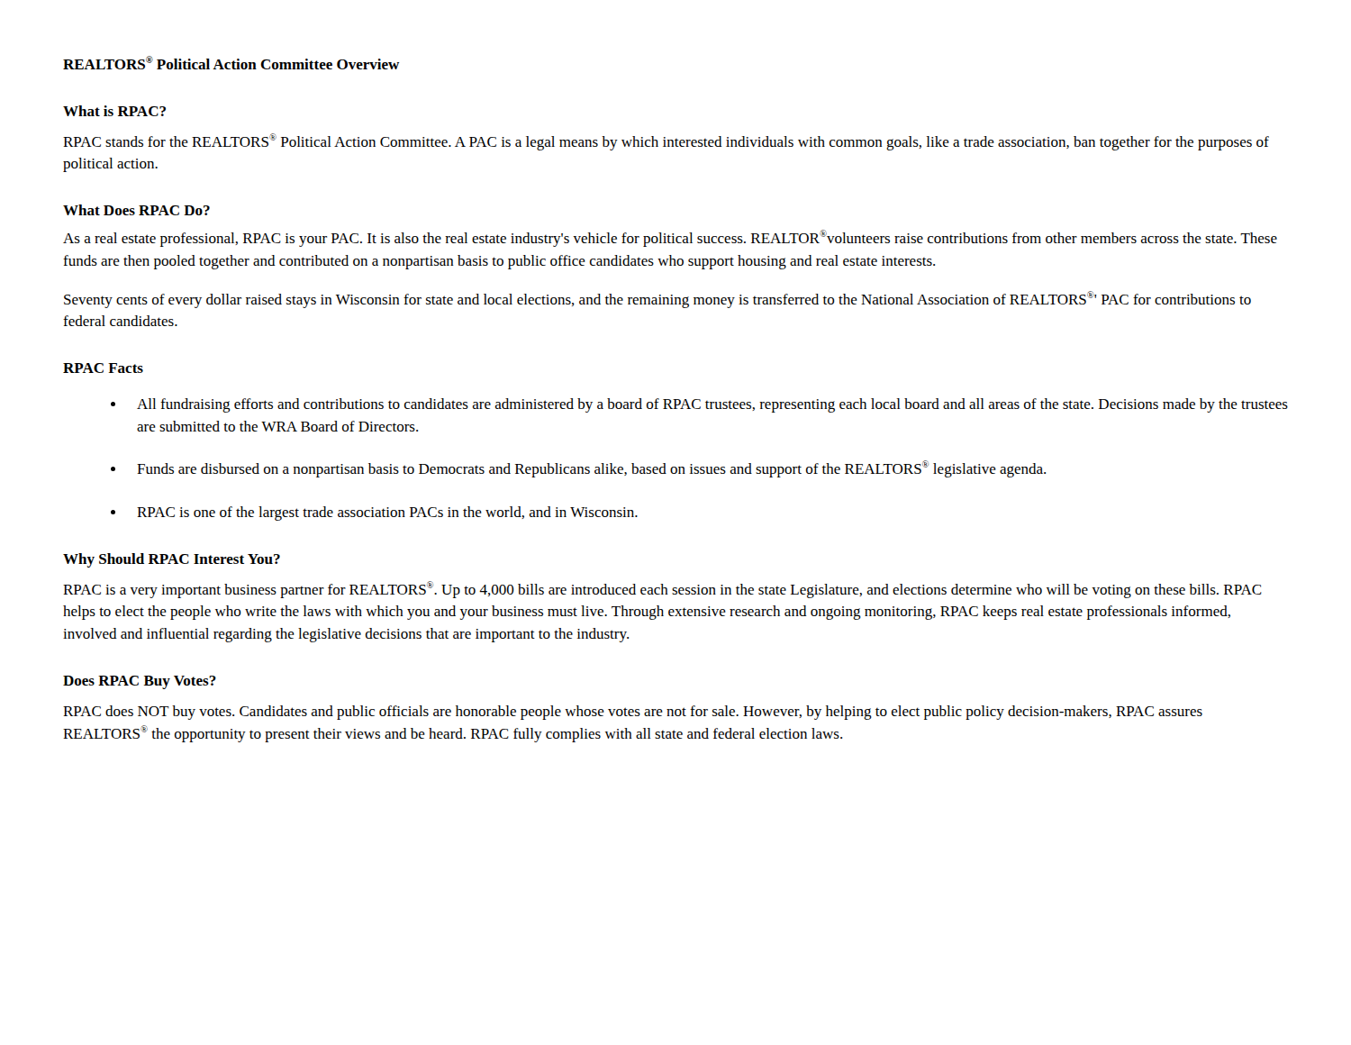REALTORS® Political Action Committee Overview
What is RPAC?
RPAC stands for the REALTORS® Political Action Committee. A PAC is a legal means by which interested individuals with common goals, like a trade association, ban together for the purposes of political action.
What Does RPAC Do?
As a real estate professional, RPAC is your PAC. It is also the real estate industry's vehicle for political success. REALTOR®volunteers raise contributions from other members across the state. These funds are then pooled together and contributed on a nonpartisan basis to public office candidates who support housing and real estate interests.
Seventy cents of every dollar raised stays in Wisconsin for state and local elections, and the remaining money is transferred to the National Association of REALTORS®' PAC for contributions to federal candidates.
RPAC Facts
All fundraising efforts and contributions to candidates are administered by a board of RPAC trustees, representing each local board and all areas of the state. Decisions made by the trustees are submitted to the WRA Board of Directors.
Funds are disbursed on a nonpartisan basis to Democrats and Republicans alike, based on issues and support of the REALTORS® legislative agenda.
RPAC is one of the largest trade association PACs in the world, and in Wisconsin.
Why Should RPAC Interest You?
RPAC is a very important business partner for REALTORS®. Up to 4,000 bills are introduced each session in the state Legislature, and elections determine who will be voting on these bills. RPAC helps to elect the people who write the laws with which you and your business must live. Through extensive research and ongoing monitoring, RPAC keeps real estate professionals informed, involved and influential regarding the legislative decisions that are important to the industry.
Does RPAC Buy Votes?
RPAC does NOT buy votes. Candidates and public officials are honorable people whose votes are not for sale. However, by helping to elect public policy decision-makers, RPAC assures REALTORS® the opportunity to present their views and be heard. RPAC fully complies with all state and federal election laws.